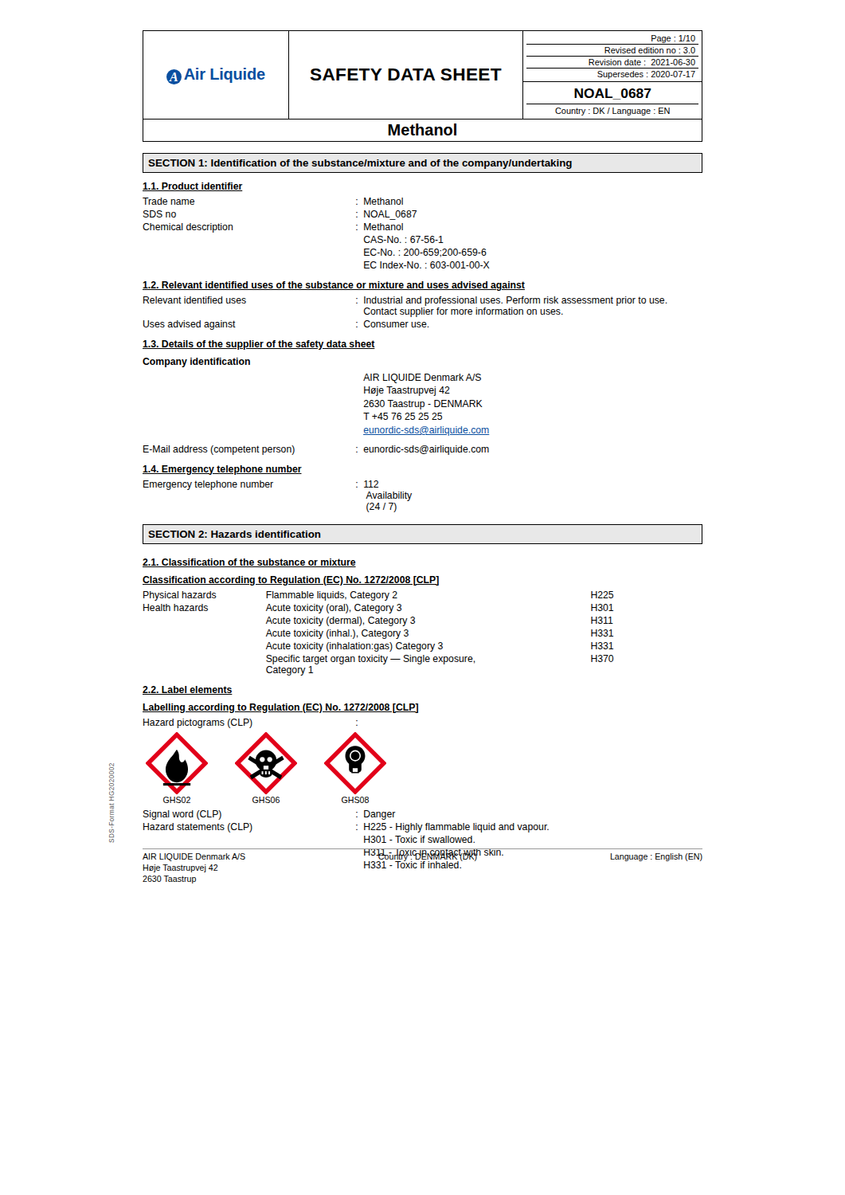| A Air Liquide | SAFETY DATA SHEET | / Page : 1/10 / / Revised edition no : 3.0 / / Revision date : 2021-06-30 / / Supersedes : 2020-07-17 / |
| NOAL_0687 Country : DK / Language : EN |
| Methanol |
SECTION 1: Identification of the substance/mixture and of the company/undertaking
1.1. Product identifier
| Trade name | : | Methanol |
| SDS no | : | NOAL_0687 |
| Chemical description | : | Methanol |
| | | CAS-No. : 67-56-1 |
| | | EC-No. : 200-659;200-659-6 |
| | | EC Index-No. : 603-001-00-X |
1.2. Relevant identified uses of the substance or mixture and uses advised against
| Relevant identified uses | : | Industrial and professional uses. Perform risk assessment prior to use. Contact supplier for more information on uses. |
| Uses advised against | : | Consumer use. |
1.3. Details of the supplier of the safety data sheet
Company identification
| | | AIR LIQUIDE Denmark A/S Høje Taastrupvej 42 2630 Taastrup - DENMARK T +45 76 25 25 25 eunordic-sds@airliquide.com |
| E-Mail address (competent person) | : | eunordic-sds@airliquide.com |
1.4. Emergency telephone number
| Emergency telephone number | : | 112 Availability (24 / 7) |
SECTION 2: Hazards identification
2.1. Classification of the substance or mixture
Classification according to Regulation (EC) No. 1272/2008 [CLP]
| Physical hazards | Flammable liquids, Category 2 | H225 |
| Health hazards | Acute toxicity (oral), Category 3 | H301 |
| | Acute toxicity (dermal), Category 3 | H311 |
| | Acute toxicity (inhal.), Category 3 | H331 |
| | Acute toxicity (inhalation:gas) Category 3 | H331 |
| | Specific target organ toxicity — Single exposure, Category 1 | H370 |
2.2. Label elements
Labelling according to Regulation (EC) No. 1272/2008 [CLP]
| Hazard pictograms (CLP) | : | |
GHS02
GHS06
GHS08
| Signal word (CLP) | : | Danger |
| Hazard statements (CLP) | : | H225 - Highly flammable liquid and vapour. |
| | | H301 - Toxic if swallowed. |
| | | H311 - Toxic in contact with skin. |
| | | H331 - Toxic if inhaled. |
SDS-Format HG2020002
AIR LIQUIDE Denmark A/S
Høje Taastrupvej 42
2630 Taastrup
Country : DENMARK (DK)
Language : English (EN)